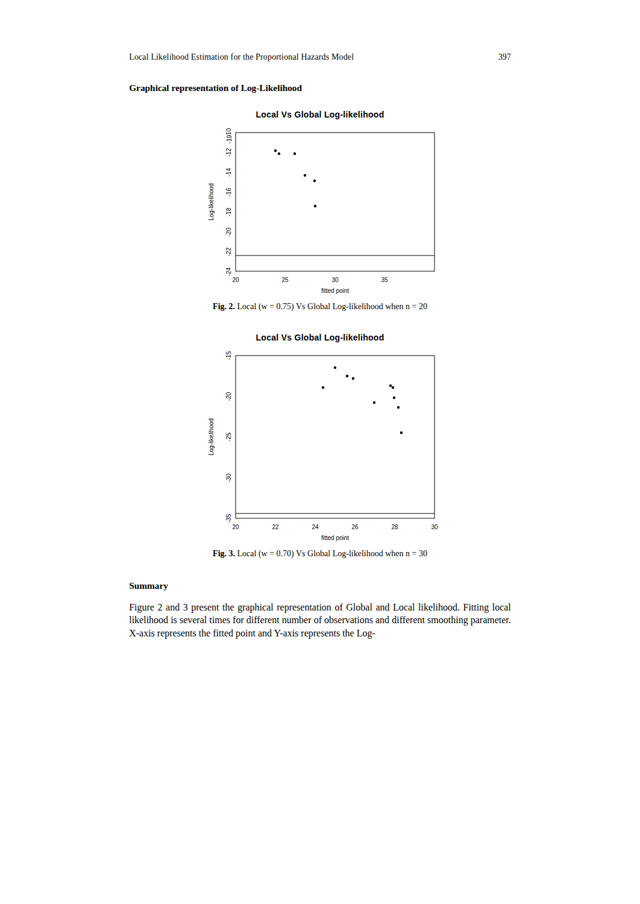Local Likelihood Estimation for the Proportional Hazards Model 397
Graphical representation of Log-Likelihood
Local Vs Global Log-likelihood
-10 -10 -12 -14 -16 -18 -20 -22 -24 Log-likelihood 20 25 30 35 fitted point
Fig. 2. Local (w = 0.75) Vs Global Log-likelihood when n = 20
Local Vs Global Log-likelihood
-15 -20 -25 -30 -35 Log-likelihood 20 22 24 26 28 30 fitted point
Fig. 3. Local (w = 0.70) Vs Global Log-likelihood when n = 30
Summary
Figure 2 and 3 present the graphical representation of Global and Local likelihood. Fitting local likelihood is several times for different number of observations and different smoothing parameter. X-axis represents the fitted point and Y-axis represents the Log-